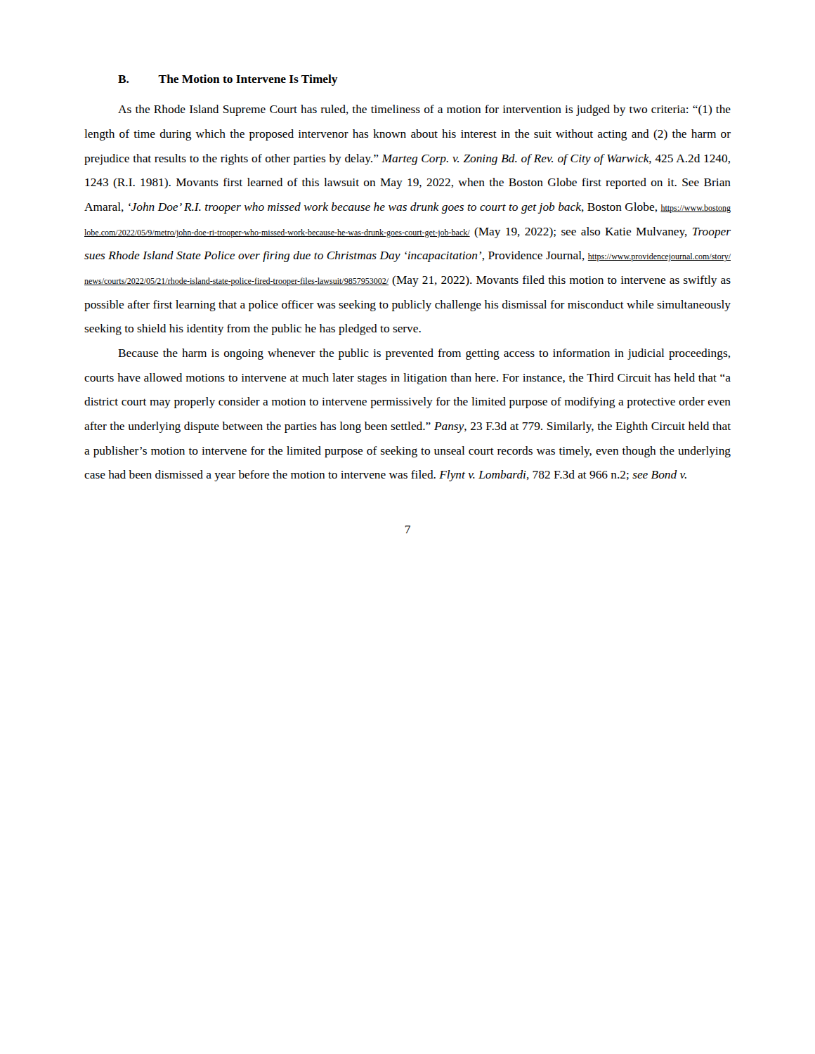B. The Motion to Intervene Is Timely
As the Rhode Island Supreme Court has ruled, the timeliness of a motion for intervention is judged by two criteria: “(1) the length of time during which the proposed intervenor has known about his interest in the suit without acting and (2) the harm or prejudice that results to the rights of other parties by delay.” Marteg Corp. v. Zoning Bd. of Rev. of City of Warwick, 425 A.2d 1240, 1243 (R.I. 1981). Movants first learned of this lawsuit on May 19, 2022, when the Boston Globe first reported on it. See Brian Amaral, ‘John Doe’ R.I. trooper who missed work because he was drunk goes to court to get job back, Boston Globe, https://www.bostonglobe.com/2022/05/9/metro/john-doe-ri-trooper-who-missed-work-because-he-was-drunk-goes-court-get-job-back/ (May 19, 2022); see also Katie Mulvaney, Trooper sues Rhode Island State Police over firing due to Christmas Day ‘incapacitation’, Providence Journal, https://www.providencejournal.com/story/news/courts/2022/05/21/rhode-island-state-police-fired-trooper-files-lawsuit/9857953002/ (May 21, 2022). Movants filed this motion to intervene as swiftly as possible after first learning that a police officer was seeking to publicly challenge his dismissal for misconduct while simultaneously seeking to shield his identity from the public he has pledged to serve.
Because the harm is ongoing whenever the public is prevented from getting access to information in judicial proceedings, courts have allowed motions to intervene at much later stages in litigation than here. For instance, the Third Circuit has held that “a district court may properly consider a motion to intervene permissively for the limited purpose of modifying a protective order even after the underlying dispute between the parties has long been settled.” Pansy, 23 F.3d at 779. Similarly, the Eighth Circuit held that a publisher’s motion to intervene for the limited purpose of seeking to unseal court records was timely, even though the underlying case had been dismissed a year before the motion to intervene was filed. Flynt v. Lombardi, 782 F.3d at 966 n.2; see Bond v.
7